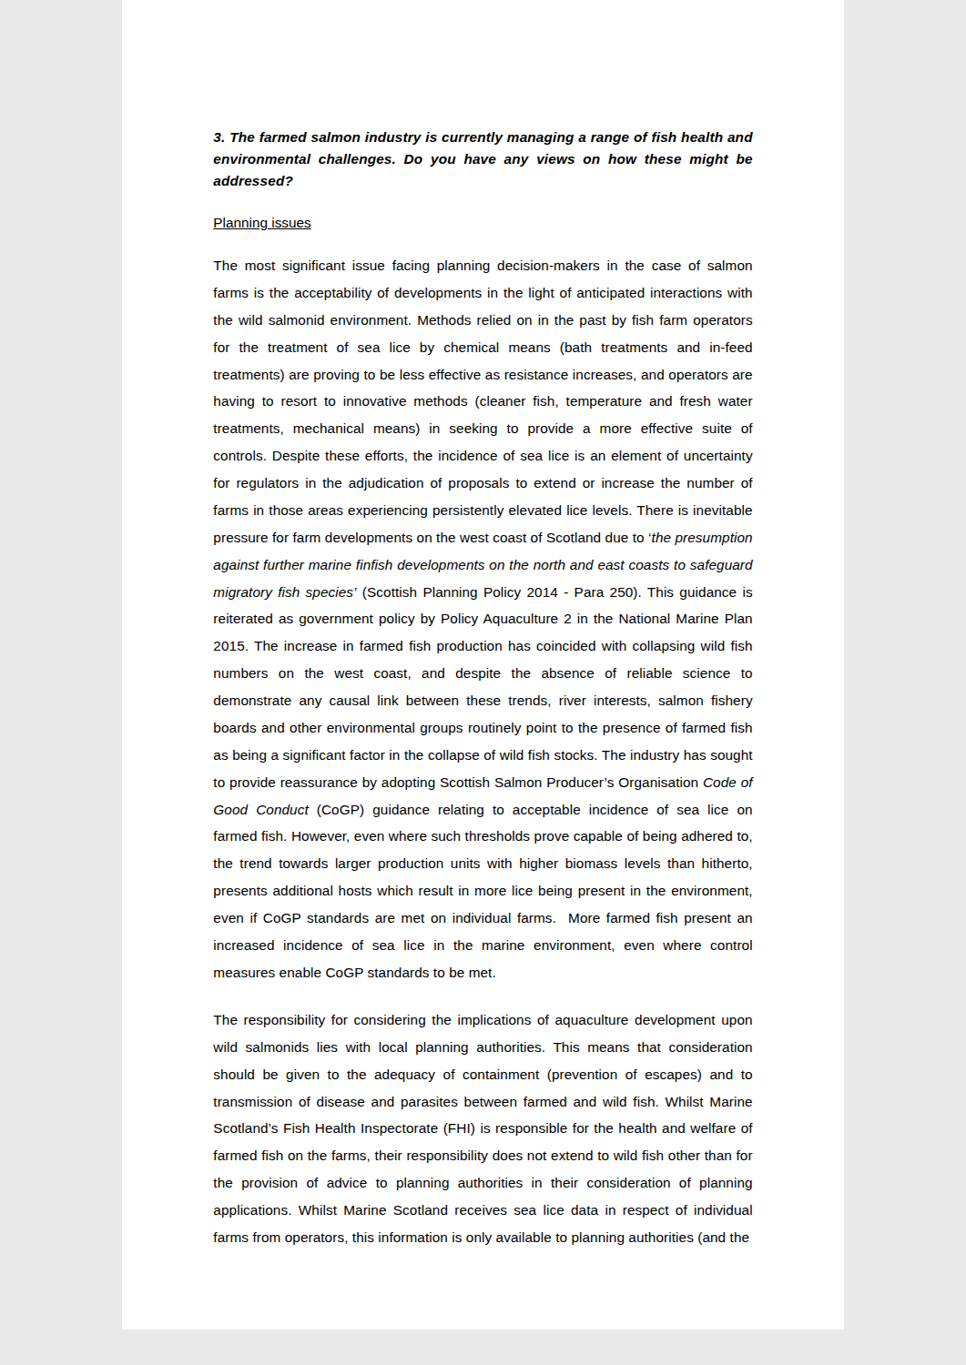3. The farmed salmon industry is currently managing a range of fish health and environmental challenges. Do you have any views on how these might be addressed?
Planning issues
The most significant issue facing planning decision-makers in the case of salmon farms is the acceptability of developments in the light of anticipated interactions with the wild salmonid environment. Methods relied on in the past by fish farm operators for the treatment of sea lice by chemical means (bath treatments and in-feed treatments) are proving to be less effective as resistance increases, and operators are having to resort to innovative methods (cleaner fish, temperature and fresh water treatments, mechanical means) in seeking to provide a more effective suite of controls. Despite these efforts, the incidence of sea lice is an element of uncertainty for regulators in the adjudication of proposals to extend or increase the number of farms in those areas experiencing persistently elevated lice levels. There is inevitable pressure for farm developments on the west coast of Scotland due to ‘the presumption against further marine finfish developments on the north and east coasts to safeguard migratory fish species’ (Scottish Planning Policy 2014 - Para 250). This guidance is reiterated as government policy by Policy Aquaculture 2 in the National Marine Plan 2015. The increase in farmed fish production has coincided with collapsing wild fish numbers on the west coast, and despite the absence of reliable science to demonstrate any causal link between these trends, river interests, salmon fishery boards and other environmental groups routinely point to the presence of farmed fish as being a significant factor in the collapse of wild fish stocks. The industry has sought to provide reassurance by adopting Scottish Salmon Producer’s Organisation Code of Good Conduct (CoGP) guidance relating to acceptable incidence of sea lice on farmed fish. However, even where such thresholds prove capable of being adhered to, the trend towards larger production units with higher biomass levels than hitherto, presents additional hosts which result in more lice being present in the environment, even if CoGP standards are met on individual farms. More farmed fish present an increased incidence of sea lice in the marine environment, even where control measures enable CoGP standards to be met.
The responsibility for considering the implications of aquaculture development upon wild salmonids lies with local planning authorities. This means that consideration should be given to the adequacy of containment (prevention of escapes) and to transmission of disease and parasites between farmed and wild fish. Whilst Marine Scotland’s Fish Health Inspectorate (FHI) is responsible for the health and welfare of farmed fish on the farms, their responsibility does not extend to wild fish other than for the provision of advice to planning authorities in their consideration of planning applications. Whilst Marine Scotland receives sea lice data in respect of individual farms from operators, this information is only available to planning authorities (and the